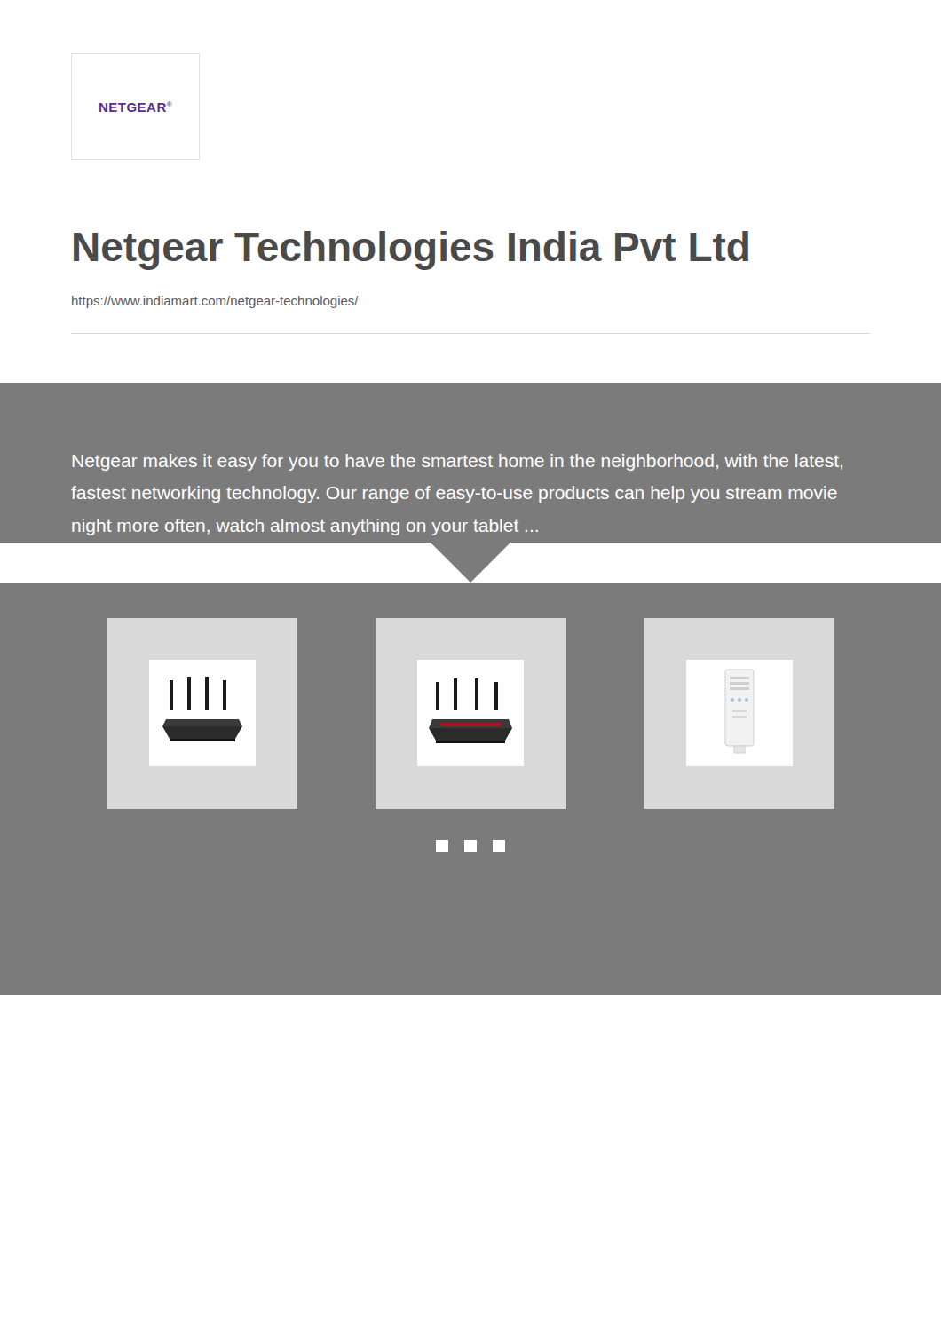NETGEAR®
Netgear Technologies India Pvt Ltd
https://www.indiamart.com/netgear-technologies/
Netgear makes it easy for you to have the smartest home in the neighborhood, with the latest, fastest networking technology. Our range of easy-to-use products can help you stream movie night more often, watch almost anything on your tablet ...